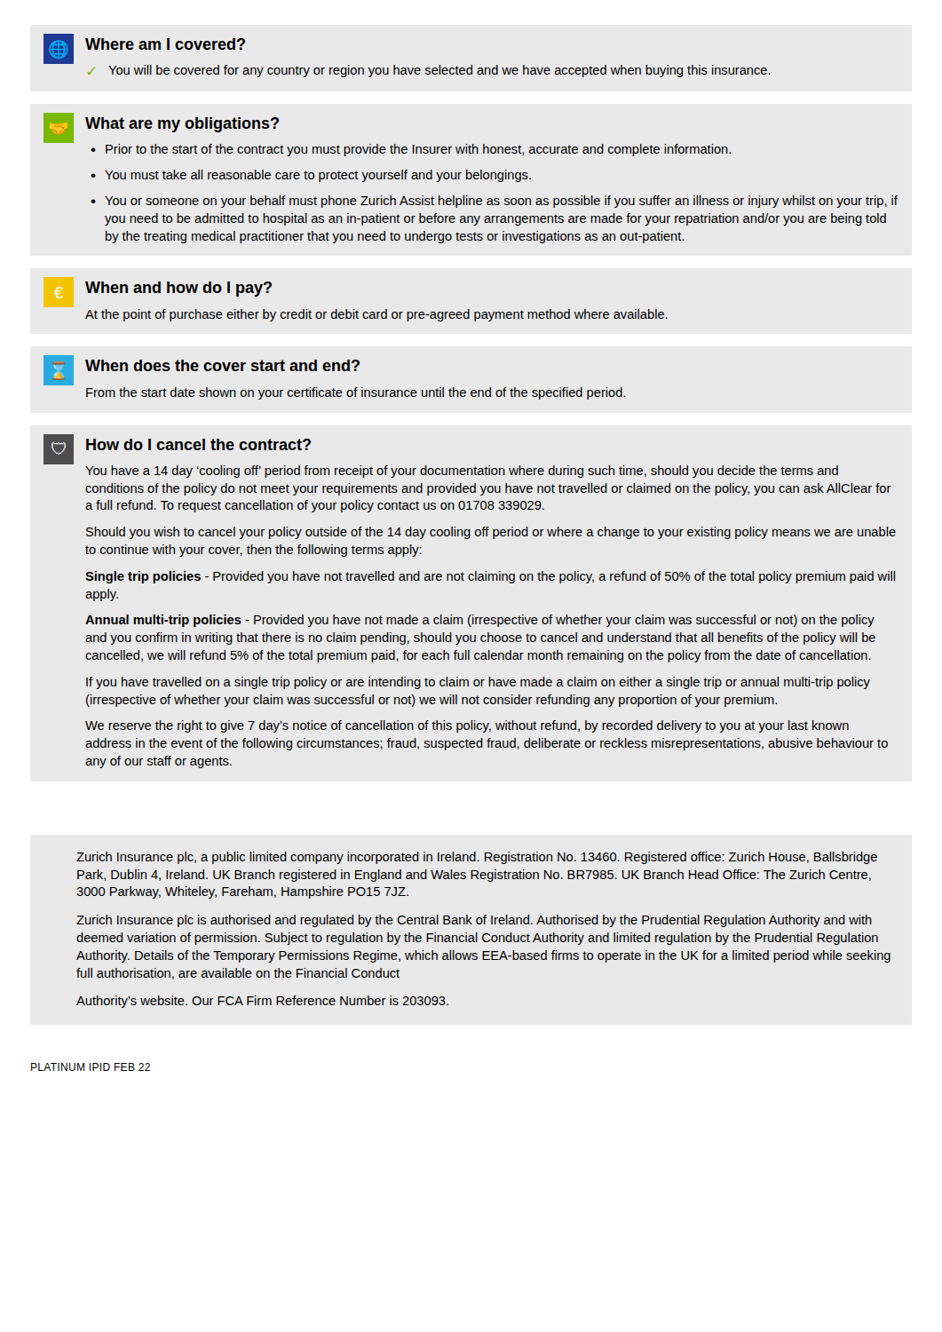🌐
Where am I covered?
✓
You will be covered for any country or region you have selected and we have accepted when buying this insurance.
🤝
What are my obligations?
Prior to the start of the contract you must provide the Insurer with honest, accurate and complete information.
You must take all reasonable care to protect yourself and your belongings.
You or someone on your behalf must phone Zurich Assist helpline as soon as possible if you suffer an illness or injury whilst on your trip, if you need to be admitted to hospital as an in-patient or before any arrangements are made for your repatriation and/or you are being told by the treating medical practitioner that you need to undergo tests or investigations as an out-patient.
€
When and how do I pay?
At the point of purchase either by credit or debit card or pre-agreed payment method where available.
⌛
When does the cover start and end?
From the start date shown on your certificate of insurance until the end of the specified period.
🛡
How do I cancel the contract?
You have a 14 day ‘cooling off’ period from receipt of your documentation where during such time, should you decide the terms and conditions of the policy do not meet your requirements and provided you have not travelled or claimed on the policy, you can ask AllClear for a full refund. To request cancellation of your policy contact us on 01708 339029.
Should you wish to cancel your policy outside of the 14 day cooling off period or where a change to your existing policy means we are unable to continue with your cover, then the following terms apply:
Single trip policies - Provided you have not travelled and are not claiming on the policy, a refund of 50% of the total policy premium paid will apply.
Annual multi-trip policies - Provided you have not made a claim (irrespective of whether your claim was successful or not) on the policy and you confirm in writing that there is no claim pending, should you choose to cancel and understand that all benefits of the policy will be cancelled, we will refund 5% of the total premium paid, for each full calendar month remaining on the policy from the date of cancellation.
If you have travelled on a single trip policy or are intending to claim or have made a claim on either a single trip or annual multi-trip policy (irrespective of whether your claim was successful or not) we will not consider refunding any proportion of your premium.
We reserve the right to give 7 day’s notice of cancellation of this policy, without refund, by recorded delivery to you at your last known address in the event of the following circumstances; fraud, suspected fraud, deliberate or reckless misrepresentations, abusive behaviour to any of our staff or agents.
Zurich Insurance plc, a public limited company incorporated in Ireland. Registration No. 13460. Registered office: Zurich House, Ballsbridge Park, Dublin 4, Ireland. UK Branch registered in England and Wales Registration No. BR7985. UK Branch Head Office: The Zurich Centre, 3000 Parkway, Whiteley, Fareham, Hampshire PO15 7JZ.
Zurich Insurance plc is authorised and regulated by the Central Bank of Ireland. Authorised by the Prudential Regulation Authority and with deemed variation of permission. Subject to regulation by the Financial Conduct Authority and limited regulation by the Prudential Regulation Authority. Details of the Temporary Permissions Regime, which allows EEA-based firms to operate in the UK for a limited period while seeking full authorisation, are available on the Financial Conduct
Authority’s website. Our FCA Firm Reference Number is 203093.
PLATINUM IPID FEB 22